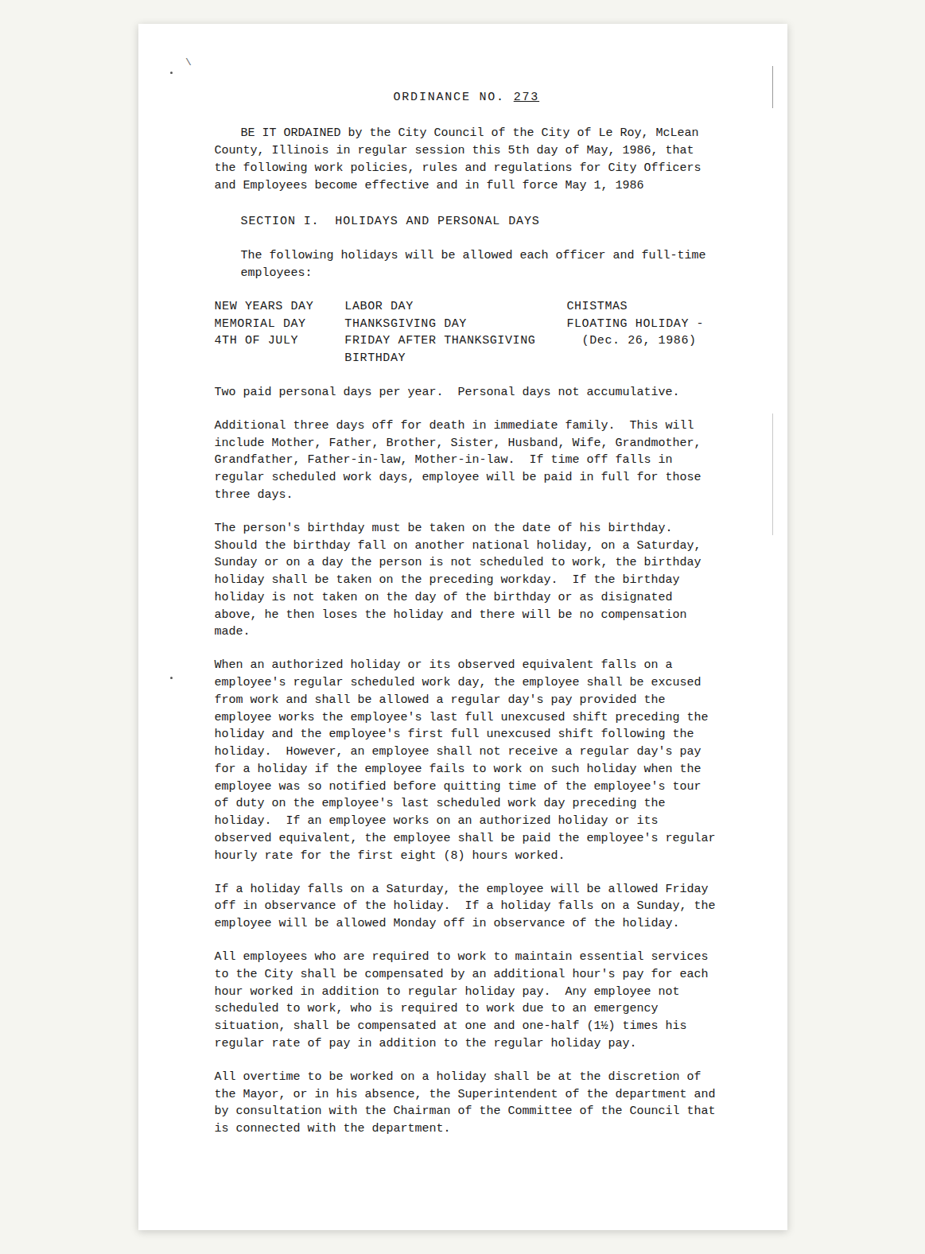\
ORDINANCE NO. 273
BE IT ORDAINED by the City Council of the City of Le Roy, McLean County, Illinois in regular session this 5th day of May, 1986, that the following work policies, rules and regulations for City Officers and Employees become effective and in full force May 1, 1986
SECTION I. HOLIDAYS AND PERSONAL DAYS
The following holidays will be allowed each officer and full-time employees:
| NEW YEARS DAY | LABOR DAY | CHISTMAS |
| MEMORIAL DAY | THANKSGIVING DAY | FLOATING HOLIDAY - |
| 4TH OF JULY | FRIDAY AFTER THANKSGIVING | (Dec. 26, 1986) |
| | BIRTHDAY | |
Two paid personal days per year. Personal days not accumulative.
Additional three days off for death in immediate family. This will include Mother, Father, Brother, Sister, Husband, Wife, Grandmother, Grandfather, Father-in-law, Mother-in-law. If time off falls in regular scheduled work days, employee will be paid in full for those three days.
The person's birthday must be taken on the date of his birthday. Should the birthday fall on another national holiday, on a Saturday, Sunday or on a day the person is not scheduled to work, the birthday holiday shall be taken on the preceding workday. If the birthday holiday is not taken on the day of the birthday or as disignated above, he then loses the holiday and there will be no compensation made.
When an authorized holiday or its observed equivalent falls on a employee's regular scheduled work day, the employee shall be excused from work and shall be allowed a regular day's pay provided the employee works the employee's last full unexcused shift preceding the holiday and the employee's first full unexcused shift following the holiday. However, an employee shall not receive a regular day's pay for a holiday if the employee fails to work on such holiday when the employee was so notified before quitting time of the employee's tour of duty on the employee's last scheduled work day preceding the holiday. If an employee works on an authorized holiday or its observed equivalent, the employee shall be paid the employee's regular hourly rate for the first eight (8) hours worked.
If a holiday falls on a Saturday, the employee will be allowed Friday off in observance of the holiday. If a holiday falls on a Sunday, the employee will be allowed Monday off in observance of the holiday.
All employees who are required to work to maintain essential services to the City shall be compensated by an additional hour's pay for each hour worked in addition to regular holiday pay. Any employee not scheduled to work, who is required to work due to an emergency situation, shall be compensated at one and one-half (1½) times his regular rate of pay in addition to the regular holiday pay.
All overtime to be worked on a holiday shall be at the discretion of the Mayor, or in his absence, the Superintendent of the department and by consultation with the Chairman of the Committee of the Council that is connected with the department.